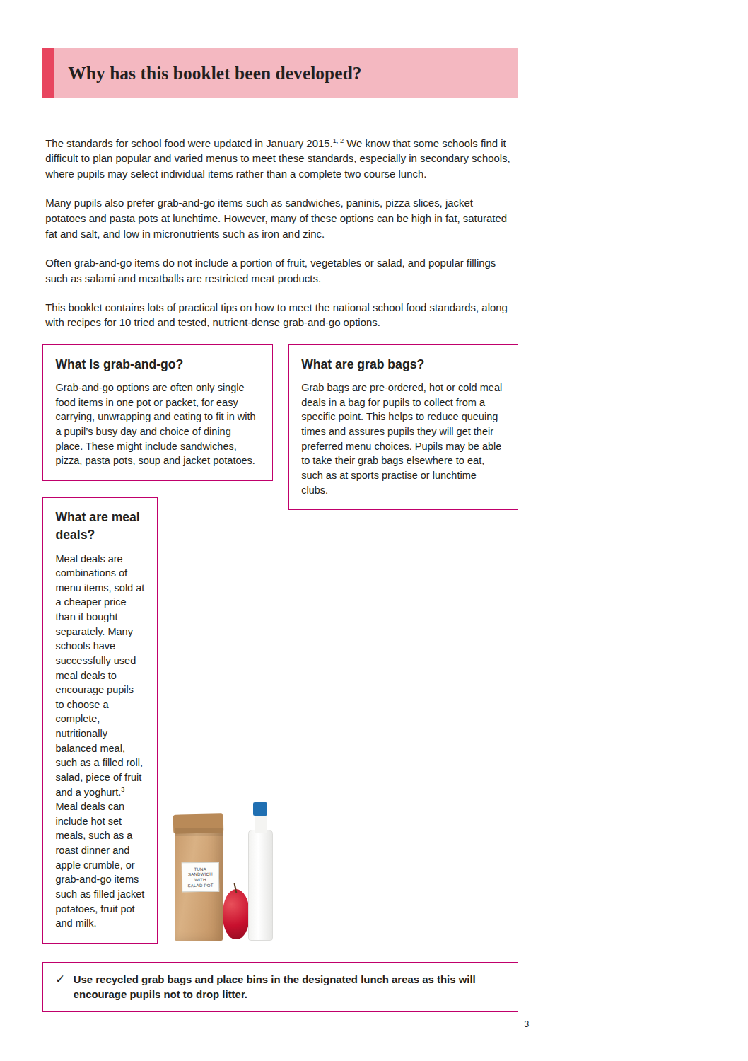Why has this booklet been developed?
The standards for school food were updated in January 2015.1, 2 We know that some schools find it difficult to plan popular and varied menus to meet these standards, especially in secondary schools, where pupils may select individual items rather than a complete two course lunch.
Many pupils also prefer grab-and-go items such as sandwiches, paninis, pizza slices, jacket potatoes and pasta pots at lunchtime. However, many of these options can be high in fat, saturated fat and salt, and low in micronutrients such as iron and zinc.
Often grab-and-go items do not include a portion of fruit, vegetables or salad, and popular fillings such as salami and meatballs are restricted meat products.
This booklet contains lots of practical tips on how to meet the national school food standards, along with recipes for 10 tried and tested, nutrient-dense grab-and-go options.
What is grab-and-go?
Grab-and-go options are often only single food items in one pot or packet, for easy carrying, unwrapping and eating to fit in with a pupil’s busy day and choice of dining place. These might include sandwiches, pizza, pasta pots, soup and jacket potatoes.
What are meal deals?
Meal deals are combinations of menu items, sold at a cheaper price than if bought separately. Many schools have successfully used meal deals to encourage pupils to choose a complete, nutritionally balanced meal, such as a filled roll, salad, piece of fruit and a yoghurt.3 Meal deals can include hot set meals, such as a roast dinner and apple crumble, or grab-and-go items such as filled jacket potatoes, fruit pot and milk.
TUNA
SANDWICH
WITH
SALAD POT
What are grab bags?
Grab bags are pre-ordered, hot or cold meal deals in a bag for pupils to collect from a specific point. This helps to reduce queuing times and assures pupils they will get their preferred menu choices. Pupils may be able to take their grab bags elsewhere to eat, such as at sports practise or lunchtime clubs.
✓
Use recycled grab bags and place bins in the designated lunch areas as this will encourage pupils not to drop litter.
3